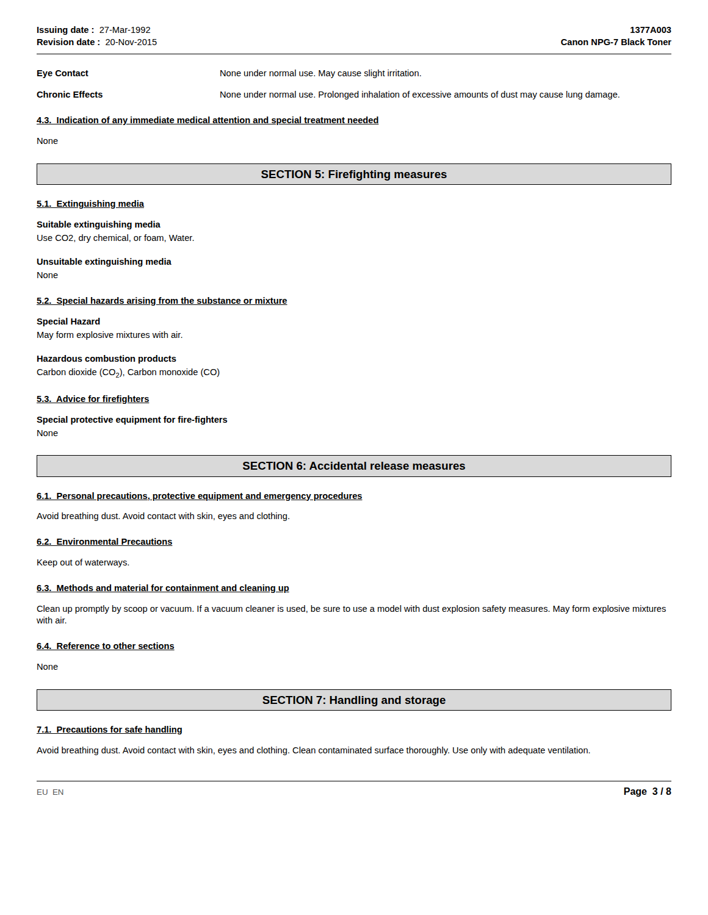Issuing date : 27-Mar-1992
Revision date : 20-Nov-2015
1377A003
Canon NPG-7 Black Toner
Eye Contact
None under normal use. May cause slight irritation.
Chronic Effects
None under normal use. Prolonged inhalation of excessive amounts of dust may cause lung damage.
4.3. Indication of any immediate medical attention and special treatment needed
None
SECTION 5: Firefighting measures
5.1. Extinguishing media
Suitable extinguishing media
Use CO2, dry chemical, or foam, Water.
Unsuitable extinguishing media
None
5.2. Special hazards arising from the substance or mixture
Special Hazard
May form explosive mixtures with air.
Hazardous combustion products
Carbon dioxide (CO2), Carbon monoxide (CO)
5.3. Advice for firefighters
Special protective equipment for fire-fighters
None
SECTION 6: Accidental release measures
6.1. Personal precautions, protective equipment and emergency procedures
Avoid breathing dust. Avoid contact with skin, eyes and clothing.
6.2. Environmental Precautions
Keep out of waterways.
6.3. Methods and material for containment and cleaning up
Clean up promptly by scoop or vacuum. If a vacuum cleaner is used, be sure to use a model with dust explosion safety measures. May form explosive mixtures with air.
6.4. Reference to other sections
None
SECTION 7: Handling and storage
7.1. Precautions for safe handling
Avoid breathing dust. Avoid contact with skin, eyes and clothing. Clean contaminated surface thoroughly. Use only with adequate ventilation.
EU EN
Page 3 / 8